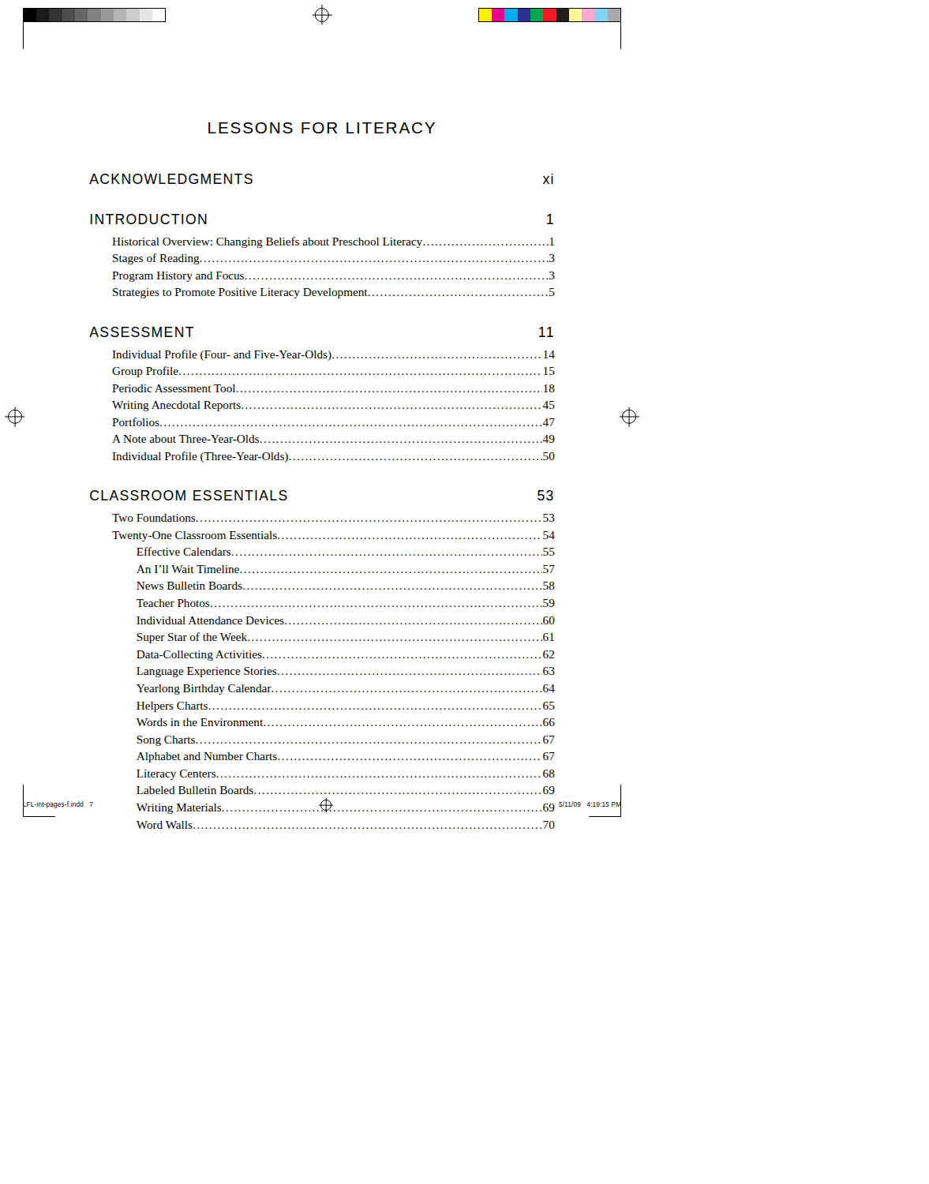LESSONS FOR LITERACY
ACKNOWLEDGMENTS xi
INTRODUCTION 1
Historical Overview: Changing Beliefs about Preschool Literacy................................................ 1
Stages of Reading......................................................................................................................... 3
Program History and Focus......................................................................................................... 3
Strategies to Promote Positive Literacy Development.................................................................... 5
ASSESSMENT 11
Individual Profile (Four- and Five-Year-Olds)............................................................................. 14
Group Profile............................................................................................................................. 15
Periodic Assessment Tool........................................................................................................... 18
Writing Anecdotal Reports......................................................................................................... 45
Portfolios....................................................................................................................................... 47
A Note about Three-Year-Olds................................................................................................... 49
Individual Profile (Three-Year-Olds).......................................................................................... 50
CLASSROOM ESSENTIALS 53
Two Foundations......................................................................................................................... 53
Twenty-One Classroom Essentials............................................................................................. 54
Effective Calendars................................................................................................................. 55
An I’ll Wait Timeline............................................................................................................. 57
News Bulletin Boards........................................................................................................... 58
Teacher Photos....................................................................................................................... 59
Individual Attendance Devices............................................................................................. 60
Super Star of the Week......................................................................................................... 61
Data-Collecting Activities..................................................................................................... 62
Language Experience Stories................................................................................................. 63
Yearlong Birthday Calendar................................................................................................. 64
Helpers Charts......................................................................................................................... 65
Words in the Environment..................................................................................................... 66
Song Charts............................................................................................................................. 67
Alphabet and Number Charts............................................................................................. 67
Literacy Centers..................................................................................................................... 68
Labeled Bulletin Boards......................................................................................................... 69
Writing Materials................................................................................................................. 69
Word Walls............................................................................................................................. 70
Maps......................................................................................................................................... 71
Comfortable Group Meeting Areas..................................................................................... 72
Classroom Centers................................................................................................................. 73
Field Trips and Resource People............................................................................................. 74
LFL-int-pages-f.indd 7 5/11/09 4:19:15 PM